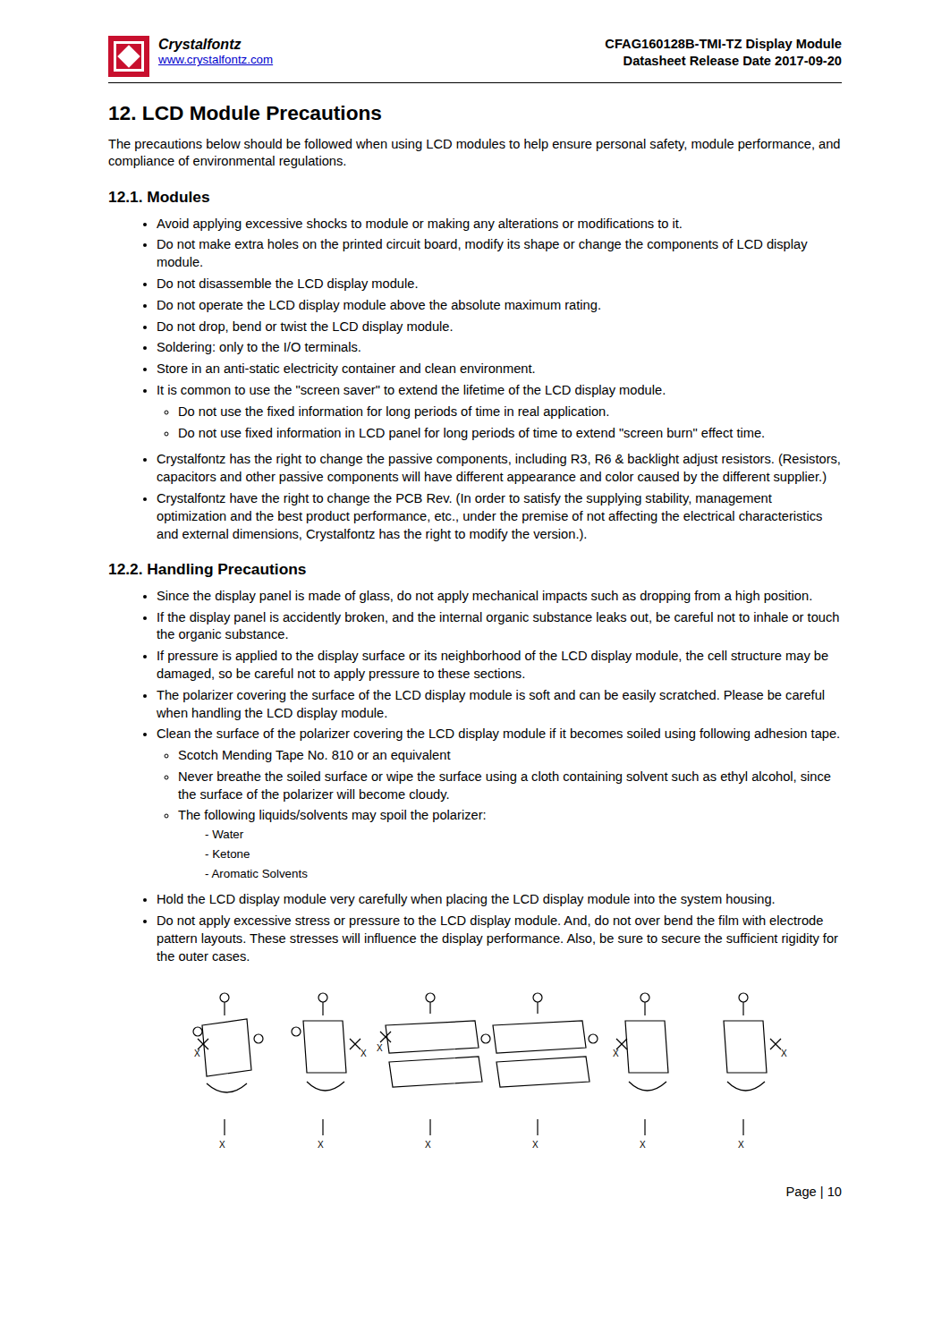Crystalfontz
www.crystalfontz.com
CFAG160128B-TMI-TZ Display Module
Datasheet Release Date 2017-09-20
12. LCD Module Precautions
The precautions below should be followed when using LCD modules to help ensure personal safety, module performance, and compliance of environmental regulations.
12.1. Modules
Avoid applying excessive shocks to module or making any alterations or modifications to it.
Do not make extra holes on the printed circuit board, modify its shape or change the components of LCD display module.
Do not disassemble the LCD display module.
Do not operate the LCD display module above the absolute maximum rating.
Do not drop, bend or twist the LCD display module.
Soldering: only to the I/O terminals.
Store in an anti-static electricity container and clean environment.
It is common to use the "screen saver" to extend the lifetime of the LCD display module.
Do not use the fixed information for long periods of time in real application.
Do not use fixed information in LCD panel for long periods of time to extend "screen burn" effect time.
Crystalfontz has the right to change the passive components, including R3, R6 & backlight adjust resistors. (Resistors, capacitors and other passive components will have different appearance and color caused by the different supplier.)
Crystalfontz have the right to change the PCB Rev. (In order to satisfy the supplying stability, management optimization and the best product performance, etc., under the premise of not affecting the electrical characteristics and external dimensions, Crystalfontz has the right to modify the version.).
12.2. Handling Precautions
Since the display panel is made of glass, do not apply mechanical impacts such as dropping from a high position.
If the display panel is accidently broken, and the internal organic substance leaks out, be careful not to inhale or touch the organic substance.
If pressure is applied to the display surface or its neighborhood of the LCD display module, the cell structure may be damaged, so be careful not to apply pressure to these sections.
The polarizer covering the surface of the LCD display module is soft and can be easily scratched. Please be careful when handling the LCD display module.
Clean the surface of the polarizer covering the LCD display module if it becomes soiled using following adhesion tape.
Scotch Mending Tape No. 810 or an equivalent
Never breathe the soiled surface or wipe the surface using a cloth containing solvent such as ethyl alcohol, since the surface of the polarizer will become cloudy.
The following liquids/solvents may spoil the polarizer:
Water
Ketone
Aromatic Solvents
Hold the LCD display module very carefully when placing the LCD display module into the system housing.
Do not apply excessive stress or pressure to the LCD display module. And, do not over bend the film with electrode pattern layouts. These stresses will influence the display performance. Also, be sure to secure the sufficient rigidity for the outer cases.
X X X X X X X X X X X
Page | 10